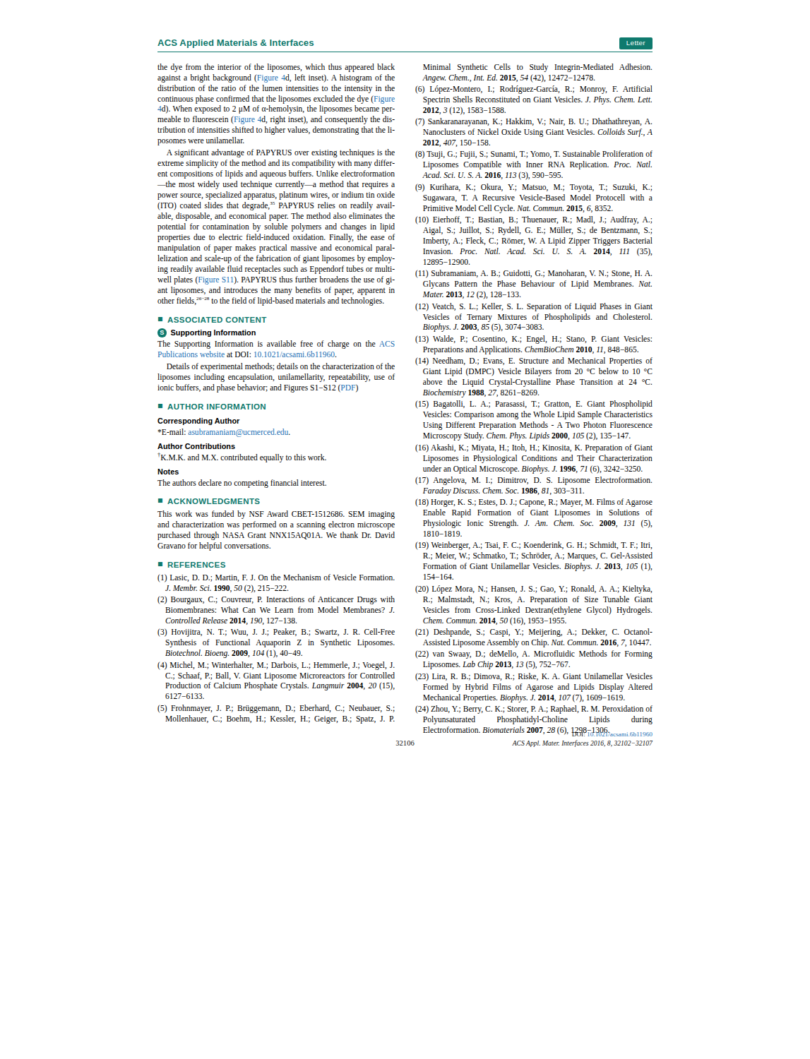ACS Applied Materials & Interfaces
Letter
the dye from the interior of the liposomes, which thus appeared black against a bright background (Figure 4d, left inset). A histogram of the distribution of the ratio of the lumen intensities to the intensity in the continuous phase confirmed that the liposomes excluded the dye (Figure 4d). When exposed to 2 μM of α-hemolysin, the liposomes became permeable to fluorescein (Figure 4d, right inset), and consequently the distribution of intensities shifted to higher values, demonstrating that the liposomes were unilamellar.
A significant advantage of PAPYRUS over existing techniques is the extreme simplicity of the method and its compatibility with many different compositions of lipids and aqueous buffers. Unlike electroformation—the most widely used technique currently—a method that requires a power source, specialized apparatus, platinum wires, or indium tin oxide (ITO) coated slides that degrade,35 PAPYRUS relies on readily available, disposable, and economical paper. The method also eliminates the potential for contamination by soluble polymers and changes in lipid properties due to electric field-induced oxidation. Finally, the ease of manipulation of paper makes practical massive and economical parallelization and scale-up of the fabrication of giant liposomes by employing readily available fluid receptacles such as Eppendorf tubes or multiwell plates (Figure S11). PAPYRUS thus further broadens the use of giant liposomes, and introduces the many benefits of paper, apparent in other fields,26−28 to the field of lipid-based materials and technologies.
ASSOCIATED CONTENT
SSupporting Information
The Supporting Information is available free of charge on the ACS Publications website at DOI: 10.1021/acsami.6b11960.
Details of experimental methods; details on the characterization of the liposomes including encapsulation, unilamellarity, repeatability, use of ionic buffers, and phase behavior; and Figures S1−S12 (PDF)
AUTHOR INFORMATION
Corresponding Author
*E-mail: asubramaniam@ucmerced.edu.
Author Contributions
†K.M.K. and M.X. contributed equally to this work.
Notes
The authors declare no competing financial interest.
ACKNOWLEDGMENTS
This work was funded by NSF Award CBET-1512686. SEM imaging and characterization was performed on a scanning electron microscope purchased through NASA Grant NNX15AQ01A. We thank Dr. David Gravano for helpful conversations.
REFERENCES
(1) Lasic, D. D.; Martin, F. J. On the Mechanism of Vesicle Formation. J. Membr. Sci. 1990, 50 (2), 215−222.
(2) Bourgaux, C.; Couvreur, P. Interactions of Anticancer Drugs with Biomembranes: What Can We Learn from Model Membranes? J. Controlled Release 2014, 190, 127−138.
(3) Hovijitra, N. T.; Wuu, J. J.; Peaker, B.; Swartz, J. R. Cell-Free Synthesis of Functional Aquaporin Z in Synthetic Liposomes. Biotechnol. Bioeng. 2009, 104 (1), 40−49.
(4) Michel, M.; Winterhalter, M.; Darbois, L.; Hemmerle, J.; Voegel, J. C.; Schaaf, P.; Ball, V. Giant Liposome Microreactors for Controlled Production of Calcium Phosphate Crystals. Langmuir 2004, 20 (15), 6127−6133.
(5) Frohnmayer, J. P.; Brüggemann, D.; Eberhard, C.; Neubauer, S.; Mollenhauer, C.; Boehm, H.; Kessler, H.; Geiger, B.; Spatz, J. P. Minimal Synthetic Cells to Study Integrin-Mediated Adhesion. Angew. Chem., Int. Ed. 2015, 54 (42), 12472−12478.
(6) López-Montero, I.; Rodríguez-García, R.; Monroy, F. Artificial Spectrin Shells Reconstituted on Giant Vesicles. J. Phys. Chem. Lett. 2012, 3 (12), 1583−1588.
(7) Sankaranarayanan, K.; Hakkim, V.; Nair, B. U.; Dhathathreyan, A. Nanoclusters of Nickel Oxide Using Giant Vesicles. Colloids Surf., A 2012, 407, 150−158.
(8) Tsuji, G.; Fujii, S.; Sunami, T.; Yomo, T. Sustainable Proliferation of Liposomes Compatible with Inner RNA Replication. Proc. Natl. Acad. Sci. U. S. A. 2016, 113 (3), 590−595.
(9) Kurihara, K.; Okura, Y.; Matsuo, M.; Toyota, T.; Suzuki, K.; Sugawara, T. A Recursive Vesicle-Based Model Protocell with a Primitive Model Cell Cycle. Nat. Commun. 2015, 6, 8352.
(10) Eierhoff, T.; Bastian, B.; Thuenauer, R.; Madl, J.; Audfray, A.; Aigal, S.; Juillot, S.; Rydell, G. E.; Müller, S.; de Bentzmann, S.; Imberty, A.; Fleck, C.; Römer, W. A Lipid Zipper Triggers Bacterial Invasion. Proc. Natl. Acad. Sci. U. S. A. 2014, 111 (35), 12895−12900.
(11) Subramaniam, A. B.; Guidotti, G.; Manoharan, V. N.; Stone, H. A. Glycans Pattern the Phase Behaviour of Lipid Membranes. Nat. Mater. 2013, 12 (2), 128−133.
(12) Veatch, S. L.; Keller, S. L. Separation of Liquid Phases in Giant Vesicles of Ternary Mixtures of Phospholipids and Cholesterol. Biophys. J. 2003, 85 (5), 3074−3083.
(13) Walde, P.; Cosentino, K.; Engel, H.; Stano, P. Giant Vesicles: Preparations and Applications. ChemBioChem 2010, 11, 848−865.
(14) Needham, D.; Evans, E. Structure and Mechanical Properties of Giant Lipid (DMPC) Vesicle Bilayers from 20 °C below to 10 °C above the Liquid Crystal-Crystalline Phase Transition at 24 °C. Biochemistry 1988, 27, 8261−8269.
(15) Bagatolli, L. A.; Parasassi, T.; Gratton, E. Giant Phospholipid Vesicles: Comparison among the Whole Lipid Sample Characteristics Using Different Preparation Methods - A Two Photon Fluorescence Microscopy Study. Chem. Phys. Lipids 2000, 105 (2), 135−147.
(16) Akashi, K.; Miyata, H.; Itoh, H.; Kinosita, K. Preparation of Giant Liposomes in Physiological Conditions and Their Characterization under an Optical Microscope. Biophys. J. 1996, 71 (6), 3242−3250.
(17) Angelova, M. I.; Dimitrov, D. S. Liposome Electroformation. Faraday Discuss. Chem. Soc. 1986, 81, 303−311.
(18) Horger, K. S.; Estes, D. J.; Capone, R.; Mayer, M. Films of Agarose Enable Rapid Formation of Giant Liposomes in Solutions of Physiologic Ionic Strength. J. Am. Chem. Soc. 2009, 131 (5), 1810−1819.
(19) Weinberger, A.; Tsai, F. C.; Koenderink, G. H.; Schmidt, T. F.; Itri, R.; Meier, W.; Schmatko, T.; Schröder, A.; Marques, C. Gel-Assisted Formation of Giant Unilamellar Vesicles. Biophys. J. 2013, 105 (1), 154−164.
(20) López Mora, N.; Hansen, J. S.; Gao, Y.; Ronald, A. A.; Kieltyka, R.; Malmstadt, N.; Kros, A. Preparation of Size Tunable Giant Vesicles from Cross-Linked Dextran(ethylene Glycol) Hydrogels. Chem. Commun. 2014, 50 (16), 1953−1955.
(21) Deshpande, S.; Caspi, Y.; Meijering, A.; Dekker, C. Octanol-Assisted Liposome Assembly on Chip. Nat. Commun. 2016, 7, 10447.
(22) van Swaay, D.; deMello, A. Microfluidic Methods for Forming Liposomes. Lab Chip 2013, 13 (5), 752−767.
(23) Lira, R. B.; Dimova, R.; Riske, K. A. Giant Unilamellar Vesicles Formed by Hybrid Films of Agarose and Lipids Display Altered Mechanical Properties. Biophys. J. 2014, 107 (7), 1609−1619.
(24) Zhou, Y.; Berry, C. K.; Storer, P. A.; Raphael, R. M. Peroxidation of Polyunsaturated Phosphatidyl-Choline Lipids during Electroformation. Biomaterials 2007, 28 (6), 1298−1306.
32106
DOI: 10.1021/acsami.6b11960
ACS Appl. Mater. Interfaces 2016, 8, 32102−32107